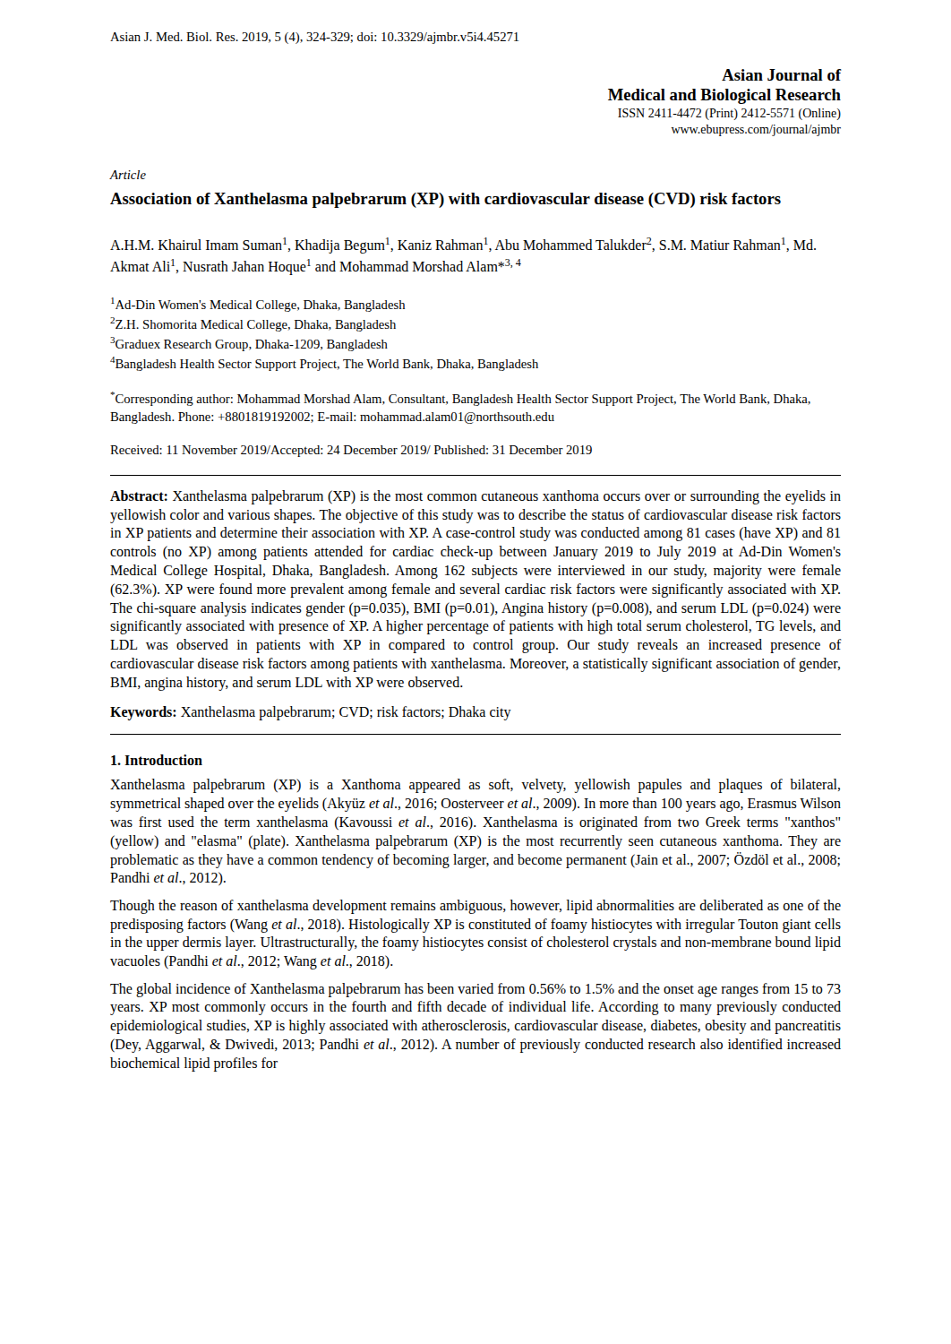Asian J. Med. Biol. Res. 2019, 5 (4), 324-329; doi: 10.3329/ajmbr.v5i4.45271
Asian Journal of
Medical and Biological Research
ISSN 2411-4472 (Print) 2412-5571 (Online)
www.ebupress.com/journal/ajmbr
Article
Association of Xanthelasma palpebrarum (XP) with cardiovascular disease (CVD) risk factors
A.H.M. Khairul Imam Suman1, Khadija Begum1, Kaniz Rahman1, Abu Mohammed Talukder2, S.M. Matiur Rahman1, Md. Akmat Ali1, Nusrath Jahan Hoque1 and Mohammad Morshad Alam*3, 4
1Ad-Din Women's Medical College, Dhaka, Bangladesh
2Z.H. Shomorita Medical College, Dhaka, Bangladesh
3Graduex Research Group, Dhaka-1209, Bangladesh
4Bangladesh Health Sector Support Project, The World Bank, Dhaka, Bangladesh
*Corresponding author: Mohammad Morshad Alam, Consultant, Bangladesh Health Sector Support Project, The World Bank, Dhaka, Bangladesh. Phone: +8801819192002; E-mail: mohammad.alam01@northsouth.edu
Received: 11 November 2019/Accepted: 24 December 2019/ Published: 31 December 2019
Abstract: Xanthelasma palpebrarum (XP) is the most common cutaneous xanthoma occurs over or surrounding the eyelids in yellowish color and various shapes. The objective of this study was to describe the status of cardiovascular disease risk factors in XP patients and determine their association with XP. A case-control study was conducted among 81 cases (have XP) and 81 controls (no XP) among patients attended for cardiac check-up between January 2019 to July 2019 at Ad-Din Women's Medical College Hospital, Dhaka, Bangladesh. Among 162 subjects were interviewed in our study, majority were female (62.3%). XP were found more prevalent among female and several cardiac risk factors were significantly associated with XP. The chi-square analysis indicates gender (p=0.035), BMI (p=0.01), Angina history (p=0.008), and serum LDL (p=0.024) were significantly associated with presence of XP. A higher percentage of patients with high total serum cholesterol, TG levels, and LDL was observed in patients with XP in compared to control group. Our study reveals an increased presence of cardiovascular disease risk factors among patients with xanthelasma. Moreover, a statistically significant association of gender, BMI, angina history, and serum LDL with XP were observed.
Keywords: Xanthelasma palpebrarum; CVD; risk factors; Dhaka city
1. Introduction
Xanthelasma palpebrarum (XP) is a Xanthoma appeared as soft, velvety, yellowish papules and plaques of bilateral, symmetrical shaped over the eyelids (Akyüz et al., 2016; Oosterveer et al., 2009). In more than 100 years ago, Erasmus Wilson was first used the term xanthelasma (Kavoussi et al., 2016). Xanthelasma is originated from two Greek terms "xanthos" (yellow) and "elasma" (plate). Xanthelasma palpebrarum (XP) is the most recurrently seen cutaneous xanthoma. They are problematic as they have a common tendency of becoming larger, and become permanent (Jain et al., 2007; Özdöl et al., 2008; Pandhi et al., 2012).
Though the reason of xanthelasma development remains ambiguous, however, lipid abnormalities are deliberated as one of the predisposing factors (Wang et al., 2018). Histologically XP is constituted of foamy histiocytes with irregular Touton giant cells in the upper dermis layer. Ultrastructurally, the foamy histiocytes consist of cholesterol crystals and non-membrane bound lipid vacuoles (Pandhi et al., 2012; Wang et al., 2018).
The global incidence of Xanthelasma palpebrarum has been varied from 0.56% to 1.5% and the onset age ranges from 15 to 73 years. XP most commonly occurs in the fourth and fifth decade of individual life. According to many previously conducted epidemiological studies, XP is highly associated with atherosclerosis, cardiovascular disease, diabetes, obesity and pancreatitis (Dey, Aggarwal, & Dwivedi, 2013; Pandhi et al., 2012). A number of previously conducted research also identified increased biochemical lipid profiles for